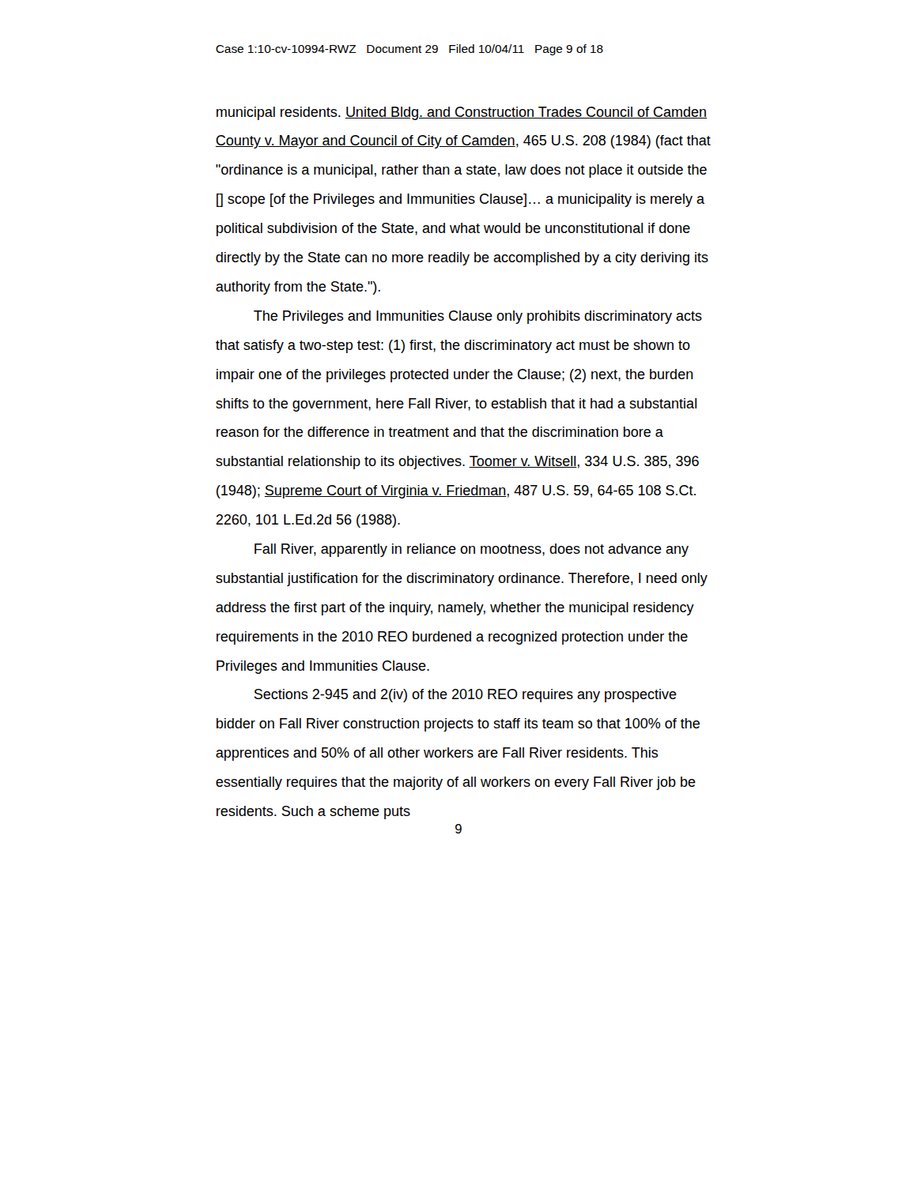Case 1:10-cv-10994-RWZ Document 29 Filed 10/04/11 Page 9 of 18
municipal residents. United Bldg. and Construction Trades Council of Camden County v. Mayor and Council of City of Camden, 465 U.S. 208 (1984) (fact that "ordinance is a municipal, rather than a state, law does not place it outside the [] scope [of the Privileges and Immunities Clause]… a municipality is merely a political subdivision of the State, and what would be unconstitutional if done directly by the State can no more readily be accomplished by a city deriving its authority from the State.").
The Privileges and Immunities Clause only prohibits discriminatory acts that satisfy a two-step test: (1) first, the discriminatory act must be shown to impair one of the privileges protected under the Clause; (2) next, the burden shifts to the government, here Fall River, to establish that it had a substantial reason for the difference in treatment and that the discrimination bore a substantial relationship to its objectives. Toomer v. Witsell, 334 U.S. 385, 396 (1948); Supreme Court of Virginia v. Friedman, 487 U.S. 59, 64-65 108 S.Ct. 2260, 101 L.Ed.2d 56 (1988).
Fall River, apparently in reliance on mootness, does not advance any substantial justification for the discriminatory ordinance. Therefore, I need only address the first part of the inquiry, namely, whether the municipal residency requirements in the 2010 REO burdened a recognized protection under the Privileges and Immunities Clause.
Sections 2-945 and 2(iv) of the 2010 REO requires any prospective bidder on Fall River construction projects to staff its team so that 100% of the apprentices and 50% of all other workers are Fall River residents. This essentially requires that the majority of all workers on every Fall River job be residents. Such a scheme puts
9